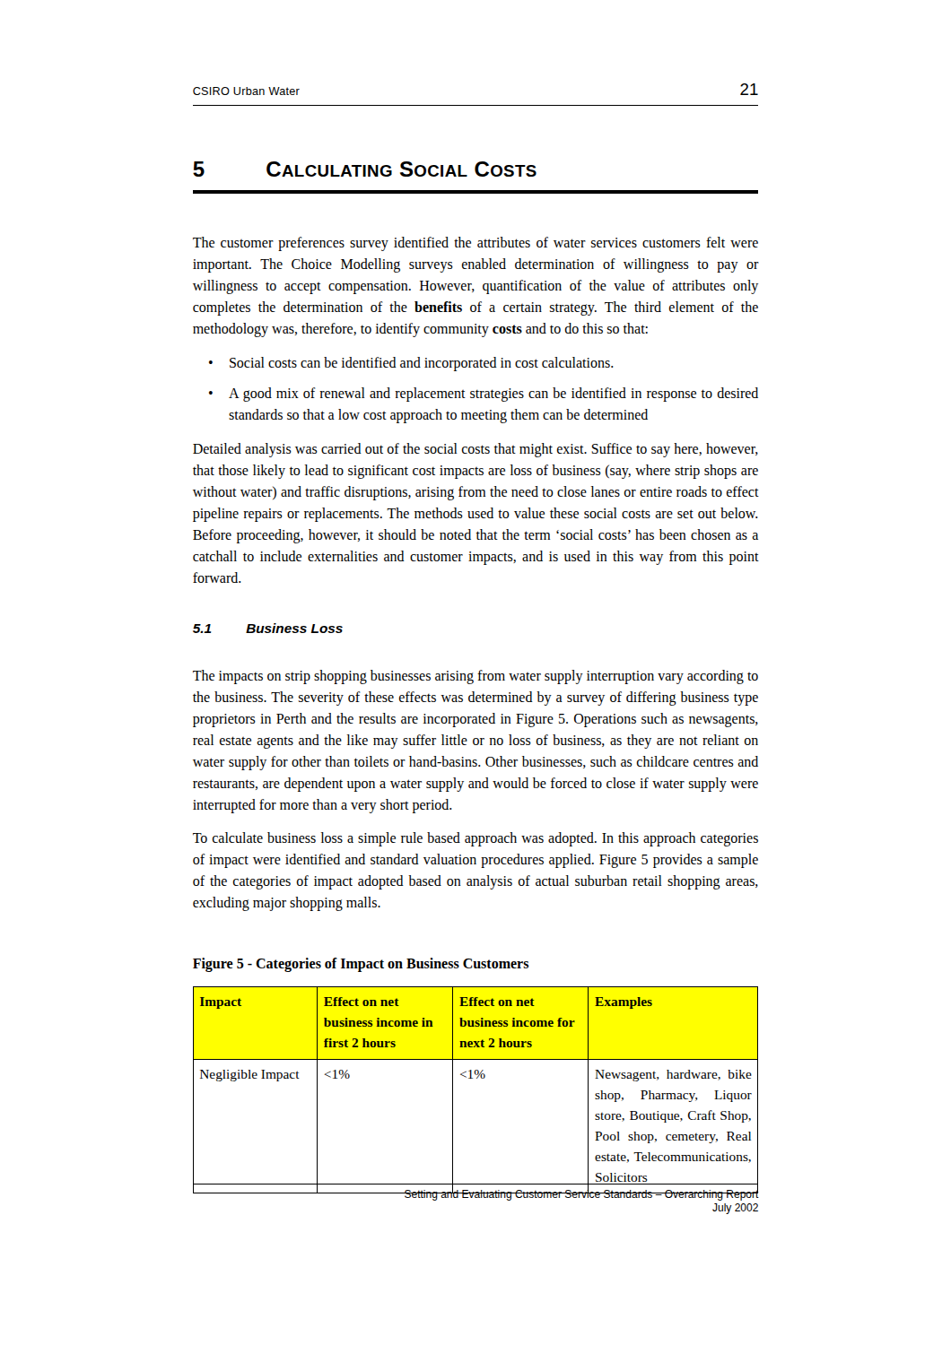CSIRO Urban Water
21
5
CALCULATING SOCIAL COSTS
The customer preferences survey identified the attributes of water services customers felt were important. The Choice Modelling surveys enabled determination of willingness to pay or willingness to accept compensation. However, quantification of the value of attributes only completes the determination of the benefits of a certain strategy. The third element of the methodology was, therefore, to identify community costs and to do this so that:
Social costs can be identified and incorporated in cost calculations.
A good mix of renewal and replacement strategies can be identified in response to desired standards so that a low cost approach to meeting them can be determined
Detailed analysis was carried out of the social costs that might exist. Suffice to say here, however, that those likely to lead to significant cost impacts are loss of business (say, where strip shops are without water) and traffic disruptions, arising from the need to close lanes or entire roads to effect pipeline repairs or replacements. The methods used to value these social costs are set out below. Before proceeding, however, it should be noted that the term ‘social costs’ has been chosen as a catchall to include externalities and customer impacts, and is used in this way from this point forward.
5.1 Business Loss
The impacts on strip shopping businesses arising from water supply interruption vary according to the business. The severity of these effects was determined by a survey of differing business type proprietors in Perth and the results are incorporated in Figure 5. Operations such as newsagents, real estate agents and the like may suffer little or no loss of business, as they are not reliant on water supply for other than toilets or hand-basins. Other businesses, such as childcare centres and restaurants, are dependent upon a water supply and would be forced to close if water supply were interrupted for more than a very short period.
To calculate business loss a simple rule based approach was adopted. In this approach categories of impact were identified and standard valuation procedures applied. Figure 5 provides a sample of the categories of impact adopted based on analysis of actual suburban retail shopping areas, excluding major shopping malls.
Figure 5 - Categories of Impact on Business Customers
| Impact | Effect on net business income in first 2 hours | Effect on net business income for next 2 hours | Examples |
| --- | --- | --- | --- |
| Negligible Impact | <1% | <1% | Newsagent, hardware, bike shop, Pharmacy, Liquor store, Boutique, Craft Shop, Pool shop, cemetery, Real estate, Telecommunications, Solicitors |
Setting and Evaluating Customer Service Standards – Overarching Report
July 2002